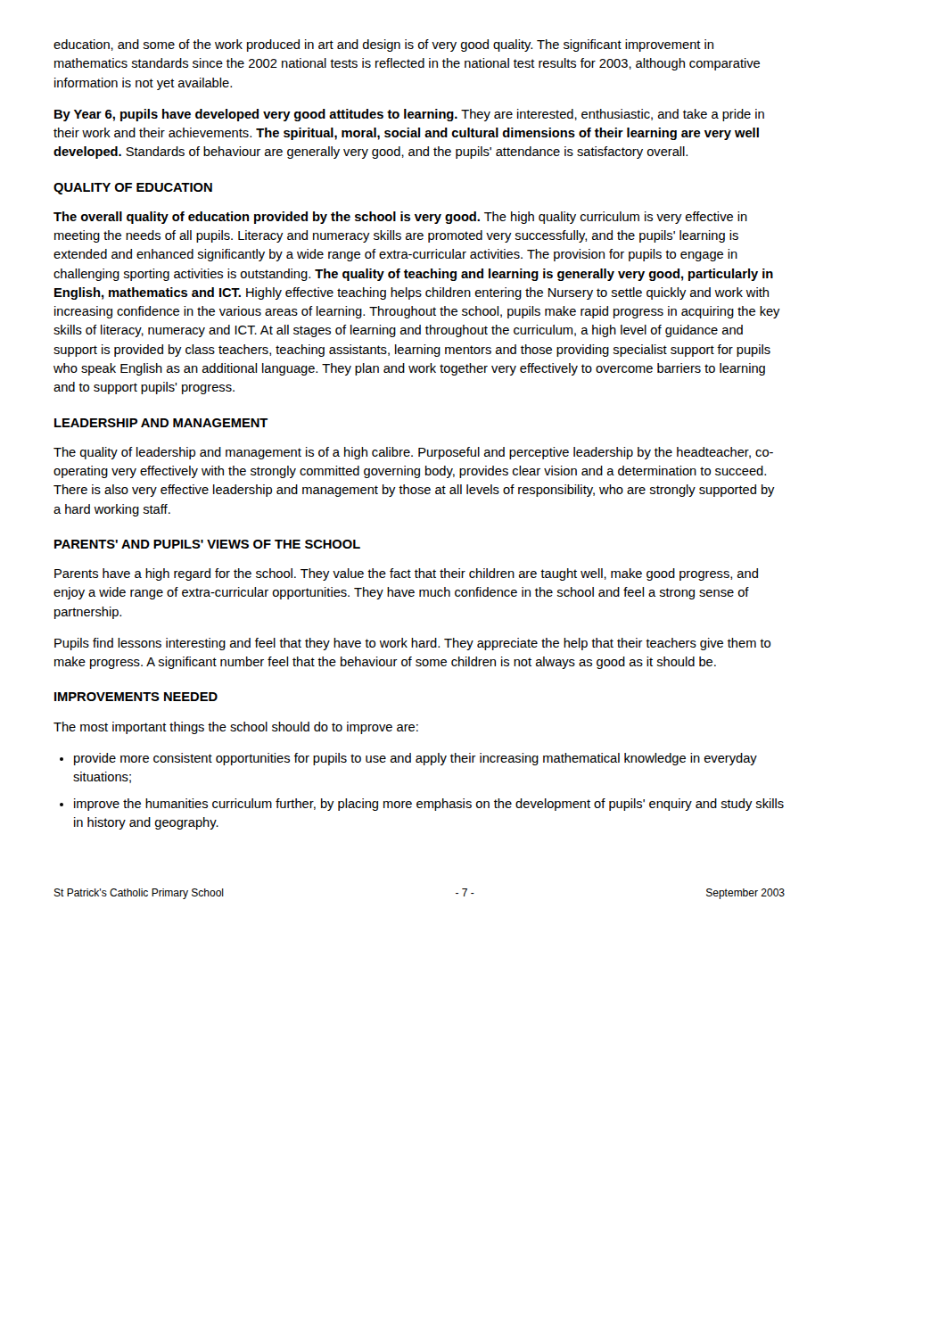education, and some of the work produced in art and design is of very good quality. The significant improvement in mathematics standards since the 2002 national tests is reflected in the national test results for 2003, although comparative information is not yet available.
By Year 6, pupils have developed very good attitudes to learning. They are interested, enthusiastic, and take a pride in their work and their achievements. The spiritual, moral, social and cultural dimensions of their learning are very well developed. Standards of behaviour are generally very good, and the pupils' attendance is satisfactory overall.
Quality of education
The overall quality of education provided by the school is very good. The high quality curriculum is very effective in meeting the needs of all pupils. Literacy and numeracy skills are promoted very successfully, and the pupils' learning is extended and enhanced significantly by a wide range of extra-curricular activities. The provision for pupils to engage in challenging sporting activities is outstanding. The quality of teaching and learning is generally very good, particularly in English, mathematics and ICT. Highly effective teaching helps children entering the Nursery to settle quickly and work with increasing confidence in the various areas of learning. Throughout the school, pupils make rapid progress in acquiring the key skills of literacy, numeracy and ICT. At all stages of learning and throughout the curriculum, a high level of guidance and support is provided by class teachers, teaching assistants, learning mentors and those providing specialist support for pupils who speak English as an additional language. They plan and work together very effectively to overcome barriers to learning and to support pupils' progress.
Leadership and management
The quality of leadership and management is of a high calibre. Purposeful and perceptive leadership by the headteacher, co-operating very effectively with the strongly committed governing body, provides clear vision and a determination to succeed. There is also very effective leadership and management by those at all levels of responsibility, who are strongly supported by a hard working staff.
Parents' and pupils' views of the school
Parents have a high regard for the school. They value the fact that their children are taught well, make good progress, and enjoy a wide range of extra-curricular opportunities. They have much confidence in the school and feel a strong sense of partnership.
Pupils find lessons interesting and feel that they have to work hard. They appreciate the help that their teachers give them to make progress. A significant number feel that the behaviour of some children is not always as good as it should be.
Improvements needed
The most important things the school should do to improve are:
provide more consistent opportunities for pupils to use and apply their increasing mathematical knowledge in everyday situations;
improve the humanities curriculum further, by placing more emphasis on the development of pupils' enquiry and study skills in history and geography.
St Patrick's Catholic Primary School - 7 - September 2003